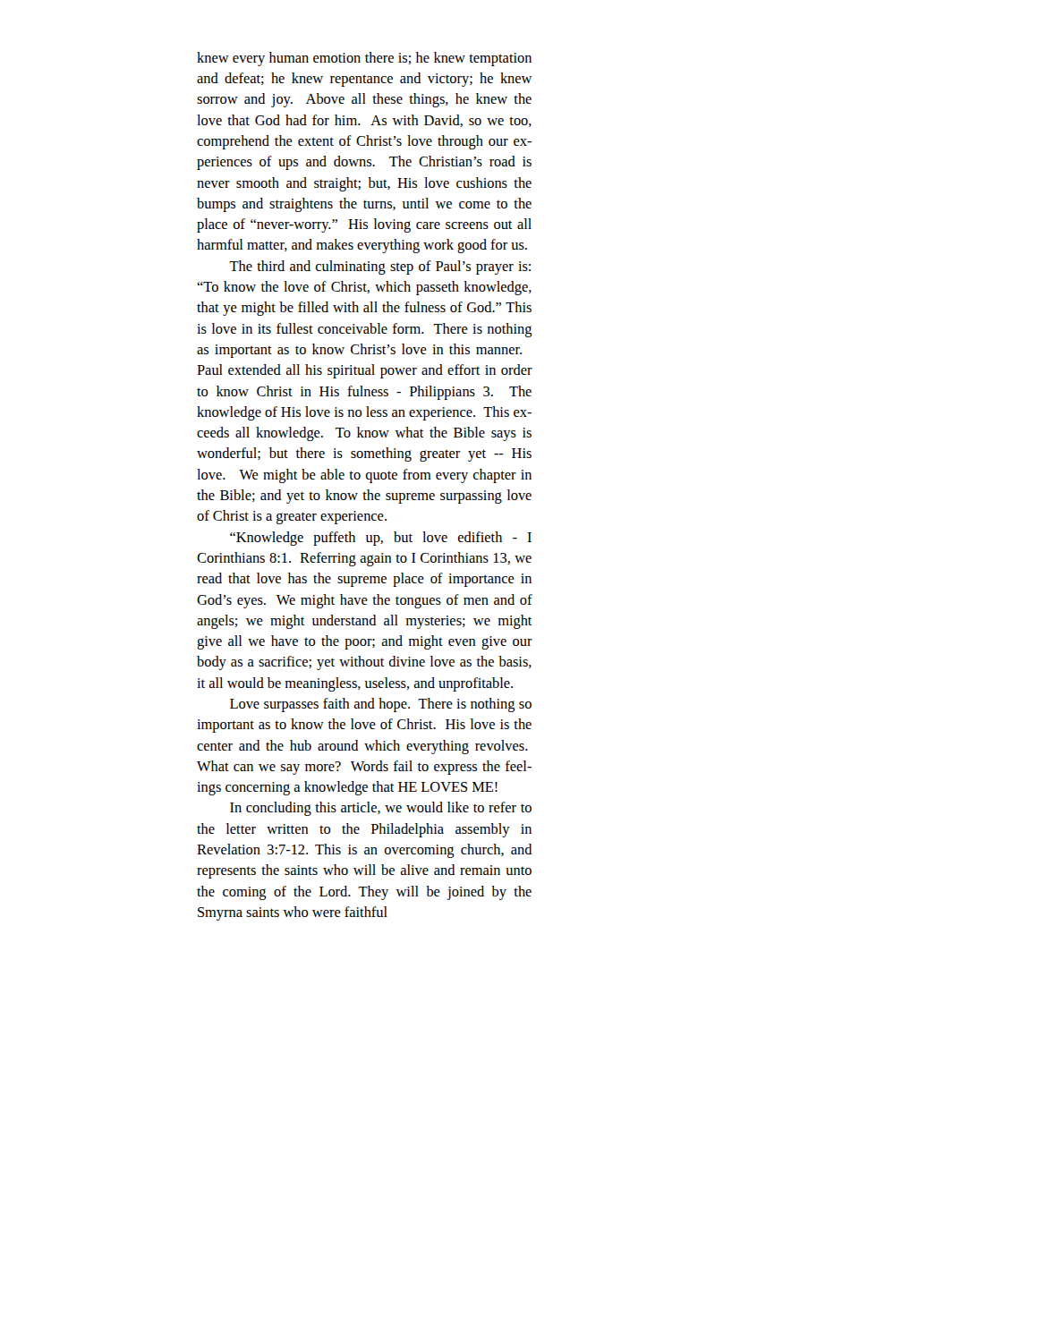knew every human emotion there is; he knew temptation and defeat; he knew repentance and victory; he knew sorrow and joy. Above all these things, he knew the love that God had for him. As with David, so we too, comprehend the extent of Christ’s love through our experiences of ups and downs. The Christian’s road is never smooth and straight; but, His love cushions the bumps and straightens the turns, until we come to the place of “never-worry.” His loving care screens out all harmful matter, and makes everything work good for us.
The third and culminating step of Paul’s prayer is: “To know the love of Christ, which passeth knowledge, that ye might be filled with all the fulness of God.” This is love in its fullest conceivable form. There is nothing as important as to know Christ’s love in this manner. Paul extended all his spiritual power and effort in order to know Christ in His fulness - Philippians 3. The knowledge of His love is no less an experience. This exceeds all knowledge. To know what the Bible says is wonderful; but there is something greater yet -- His love. We might be able to quote from every chapter in the Bible; and yet to know the supreme surpassing love of Christ is a greater experience.
“Knowledge puffeth up, but love edifieth - I Corinthians 8:1. Referring again to I Corinthians 13, we read that love has the supreme place of importance in God’s eyes. We might have the tongues of men and of angels; we might understand all mysteries; we might give all we have to the poor; and might even give our body as a sacrifice; yet without divine love as the basis, it all would be meaningless, useless, and unprofitable.
Love surpasses faith and hope. There is nothing so important as to know the love of Christ. His love is the center and the hub around which everything revolves. What can we say more? Words fail to express the feelings concerning a knowledge that HE LOVES ME!
In concluding this article, we would like to refer to the letter written to the Philadelphia assembly in Revelation 3:7-12. This is an overcoming church, and represents the saints who will be alive and remain unto the coming of the Lord. They will be joined by the Smyrna saints who were faithful